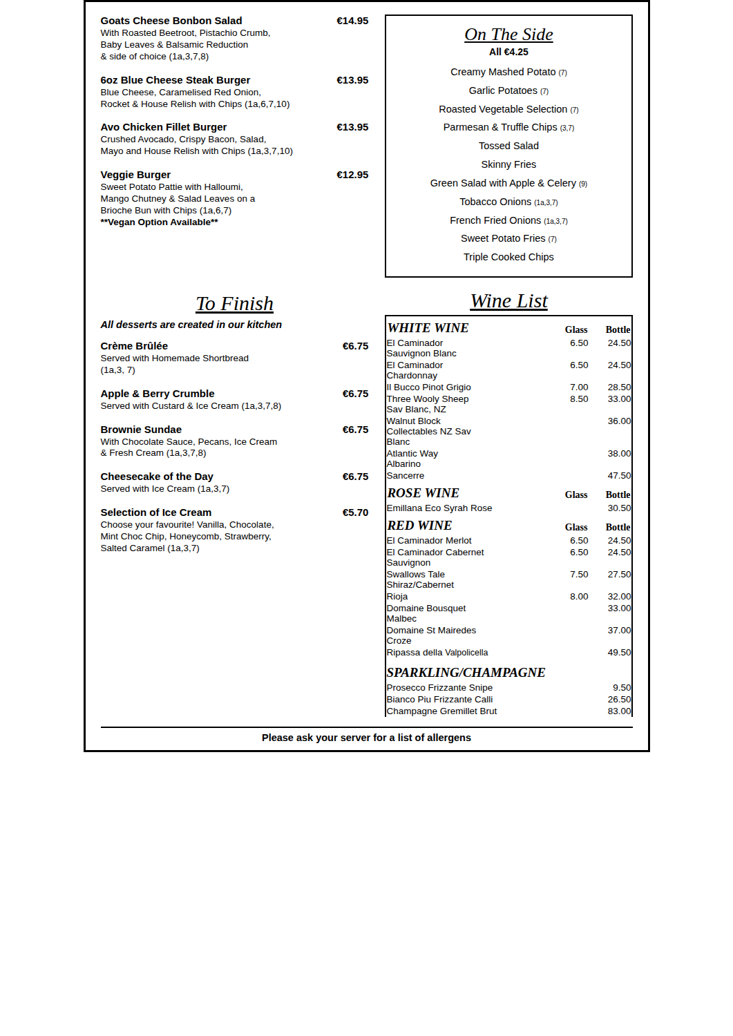Goats Cheese Bonbon Salad €14.95
With Roasted Beetroot, Pistachio Crumb,
Baby Leaves & Balsamic Reduction
& side of choice (1a,3,7,8)
6oz Blue Cheese Steak Burger €13.95
Blue Cheese, Caramelised Red Onion,
Rocket & House Relish with Chips (1a,6,7,10)
Avo Chicken Fillet Burger €13.95
Crushed Avocado, Crispy Bacon, Salad,
Mayo and House Relish with Chips (1a,3,7,10)
Veggie Burger €12.95
Sweet Potato Pattie with Halloumi,
Mango Chutney & Salad Leaves on a
Brioche Bun with Chips (1a,6,7)
**Vegan Option Available**
On The Side
All €4.25
Creamy Mashed Potato (7)
Garlic Potatoes (7)
Roasted Vegetable Selection (7)
Parmesan & Truffle Chips (3,7)
Tossed Salad
Skinny Fries
Green Salad with Apple & Celery (9)
Tobacco Onions (1a,3,7)
French Fried Onions (1a,3,7)
Sweet Potato Fries (7)
Triple Cooked Chips
To Finish
All desserts are created in our kitchen
Crème Brûlée €6.75
Served with Homemade Shortbread
(1a,3, 7)
Apple & Berry Crumble €6.75
Served with Custard & Ice Cream (1a,3,7,8)
Brownie Sundae €6.75
With Chocolate Sauce, Pecans, Ice Cream
& Fresh Cream (1a,3,7,8)
Cheesecake of the Day €6.75
Served with Ice Cream (1a,3,7)
Selection of Ice Cream €5.70
Choose your favourite! Vanilla, Chocolate,
Mint Choc Chip, Honeycomb, Strawberry,
Salted Caramel (1a,3,7)
Wine List
| WHITE WINE | Glass | Bottle |
| --- | --- | --- |
| El Caminador Sauvignon Blanc | 6.50 | 24.50 |
| El Caminador Chardonnay | 6.50 | 24.50 |
| Il Bucco Pinot Grigio | 7.00 | 28.50 |
| Three Wooly Sheep Sav Blanc, NZ | 8.50 | 33.00 |
| Walnut Block Collectables NZ Sav Blanc | | 36.00 |
| Atlantic Way Albarino | | 38.00 |
| Sancerre | | 47.50 |
| ROSE WINE | Glass | Bottle |
| Emillana Eco Syrah Rose | | 30.50 |
| RED WINE | Glass | Bottle |
| El Caminador Merlot | 6.50 | 24.50 |
| El Caminador Cabernet Sauvignon | 6.50 | 24.50 |
| Swallows Tale Shiraz/Cabernet | 7.50 | 27.50 |
| Rioja | 8.00 | 32.00 |
| Domaine Bousquet Malbec | | 33.00 |
| Domaine St Mairedes Croze | | 37.00 |
| Ripassa della Valpolicella | | 49.50 |
SPARKLING/CHAMPAGNE
| Prosecco Frizzante Snipe | 9.50 |
| Bianco Piu Frizzante Calli | 26.50 |
| Champagne Gremillet Brut | 83.00 |
Please ask your server for a list of allergens